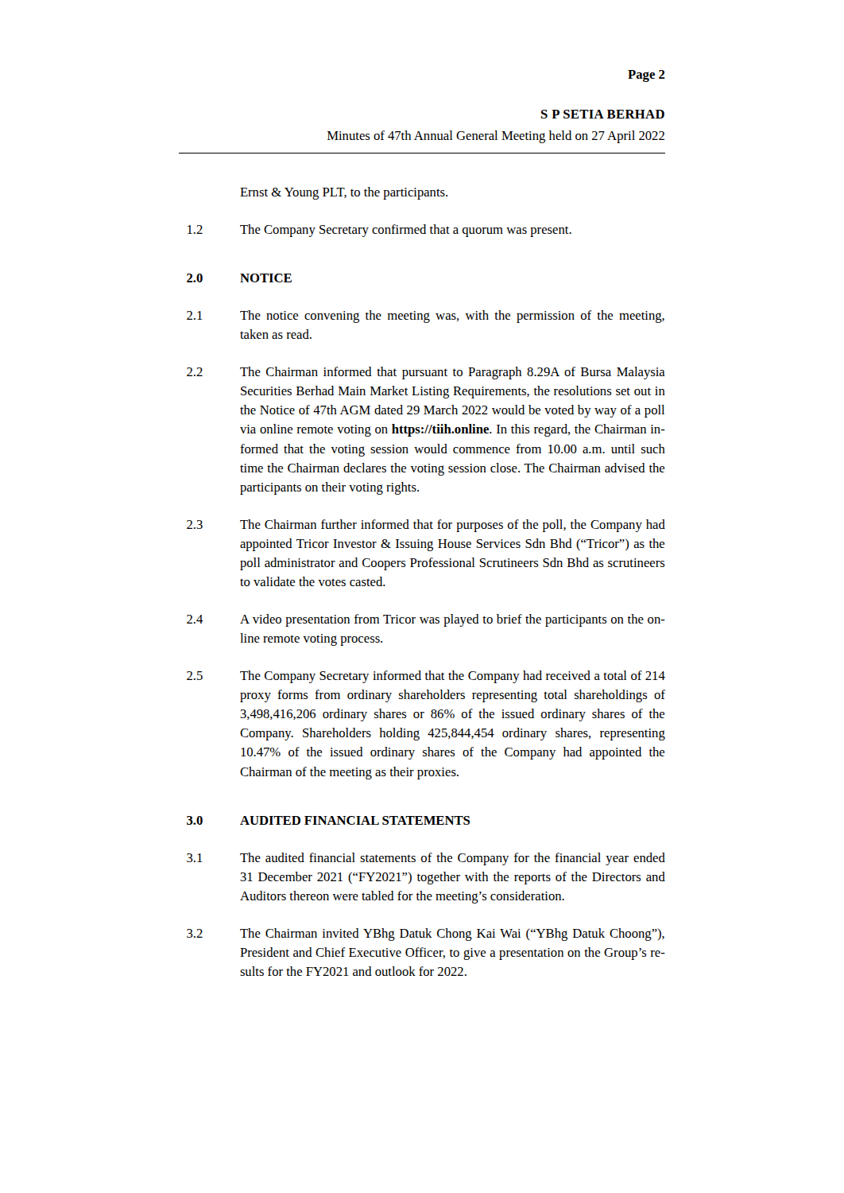Page 2
S P SETIA BERHAD
Minutes of 47th Annual General Meeting held on 27 April 2022
Ernst & Young PLT, to the participants.
1.2
The Company Secretary confirmed that a quorum was present.
2.0
NOTICE
2.1
The notice convening the meeting was, with the permission of the meeting, taken as read.
2.2
The Chairman informed that pursuant to Paragraph 8.29A of Bursa Malaysia Securities Berhad Main Market Listing Requirements, the resolutions set out in the Notice of 47th AGM dated 29 March 2022 would be voted by way of a poll via online remote voting on https://tiih.online. In this regard, the Chairman informed that the voting session would commence from 10.00 a.m. until such time the Chairman declares the voting session close. The Chairman advised the participants on their voting rights.
2.3
The Chairman further informed that for purposes of the poll, the Company had appointed Tricor Investor & Issuing House Services Sdn Bhd (“Tricor”) as the poll administrator and Coopers Professional Scrutineers Sdn Bhd as scrutineers to validate the votes casted.
2.4
A video presentation from Tricor was played to brief the participants on the online remote voting process.
2.5
The Company Secretary informed that the Company had received a total of 214 proxy forms from ordinary shareholders representing total shareholdings of 3,498,416,206 ordinary shares or 86% of the issued ordinary shares of the Company. Shareholders holding 425,844,454 ordinary shares, representing 10.47% of the issued ordinary shares of the Company had appointed the Chairman of the meeting as their proxies.
3.0
AUDITED FINANCIAL STATEMENTS
3.1
The audited financial statements of the Company for the financial year ended 31 December 2021 (“FY2021”) together with the reports of the Directors and Auditors thereon were tabled for the meeting’s consideration.
3.2
The Chairman invited YBhg Datuk Chong Kai Wai (“YBhg Datuk Choong”), President and Chief Executive Officer, to give a presentation on the Group’s results for the FY2021 and outlook for 2022.